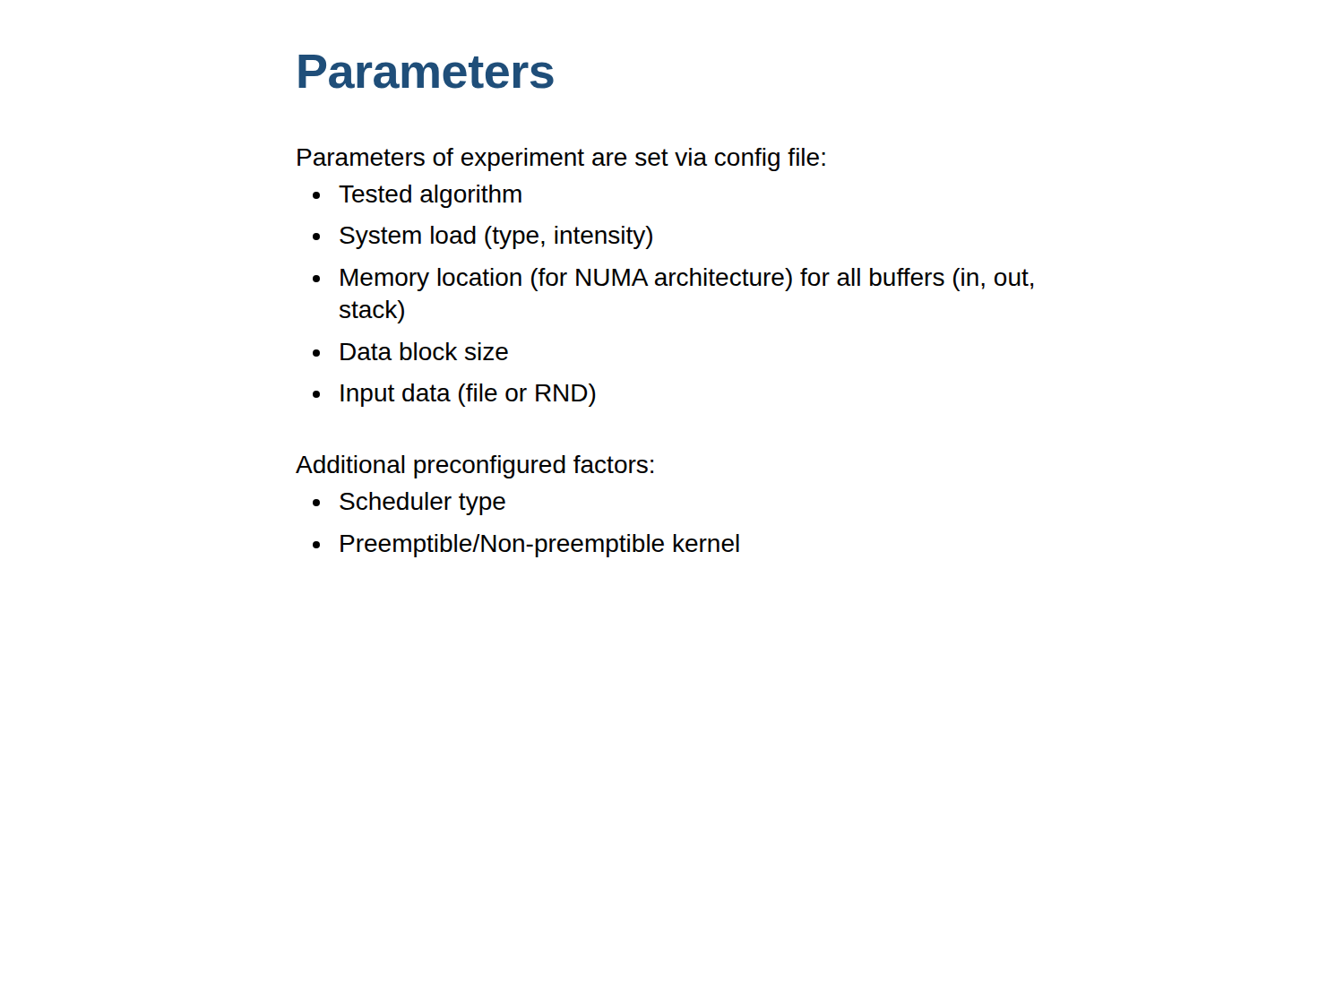Parameters
Parameters of experiment are set via config file:
Tested algorithm
System load (type, intensity)
Memory location (for NUMA architecture) for all buffers (in, out, stack)
Data block size
Input data (file or RND)
Additional preconfigured factors:
Scheduler type
Preemptible/Non-preemptible kernel